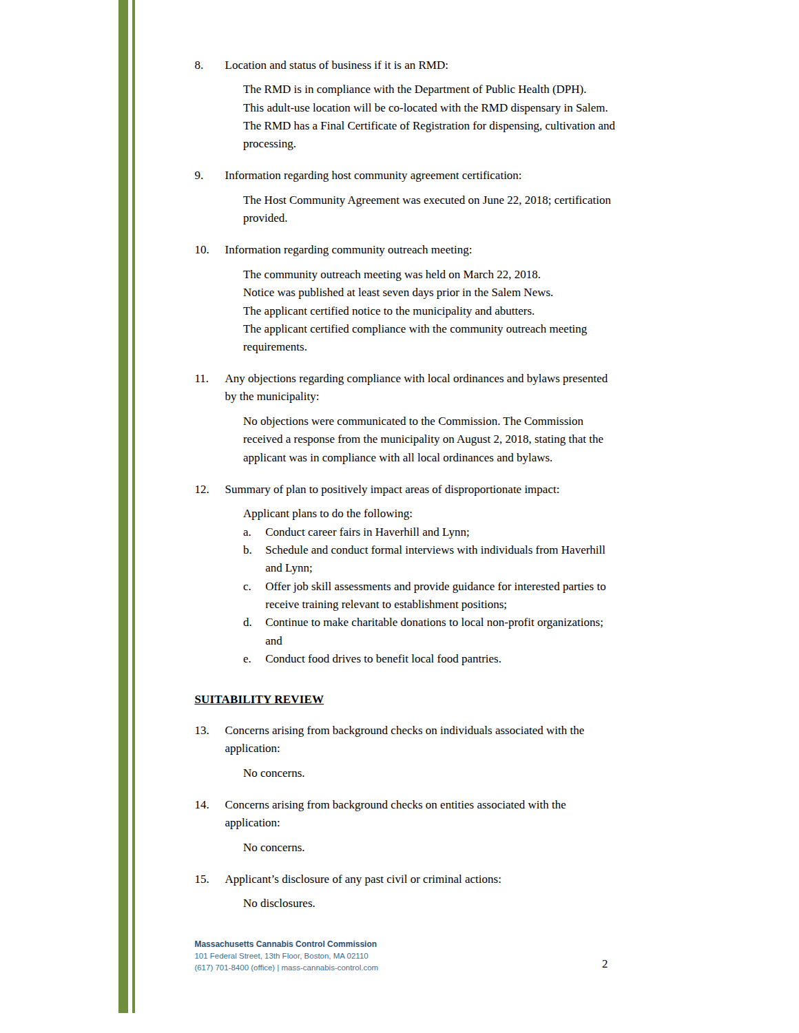8. Location and status of business if it is an RMD:
The RMD is in compliance with the Department of Public Health (DPH).
This adult-use location will be co-located with the RMD dispensary in Salem.
The RMD has a Final Certificate of Registration for dispensing, cultivation and processing.
9. Information regarding host community agreement certification:
The Host Community Agreement was executed on June 22, 2018; certification provided.
10. Information regarding community outreach meeting:
The community outreach meeting was held on March 22, 2018.
Notice was published at least seven days prior in the Salem News.
The applicant certified notice to the municipality and abutters.
The applicant certified compliance with the community outreach meeting requirements.
11. Any objections regarding compliance with local ordinances and bylaws presented by the municipality:
No objections were communicated to the Commission. The Commission received a response from the municipality on August 2, 2018, stating that the applicant was in compliance with all local ordinances and bylaws.
12. Summary of plan to positively impact areas of disproportionate impact:
Applicant plans to do the following:
a. Conduct career fairs in Haverhill and Lynn;
b. Schedule and conduct formal interviews with individuals from Haverhill and Lynn;
c. Offer job skill assessments and provide guidance for interested parties to receive training relevant to establishment positions;
d. Continue to make charitable donations to local non-profit organizations; and
e. Conduct food drives to benefit local food pantries.
SUITABILITY REVIEW
13. Concerns arising from background checks on individuals associated with the application:
No concerns.
14. Concerns arising from background checks on entities associated with the application:
No concerns.
15. Applicant’s disclosure of any past civil or criminal actions:
No disclosures.
Massachusetts Cannabis Control Commission
101 Federal Street, 13th Floor, Boston, MA 02110
(617) 701-8400 (office) | mass-cannabis-control.com
2